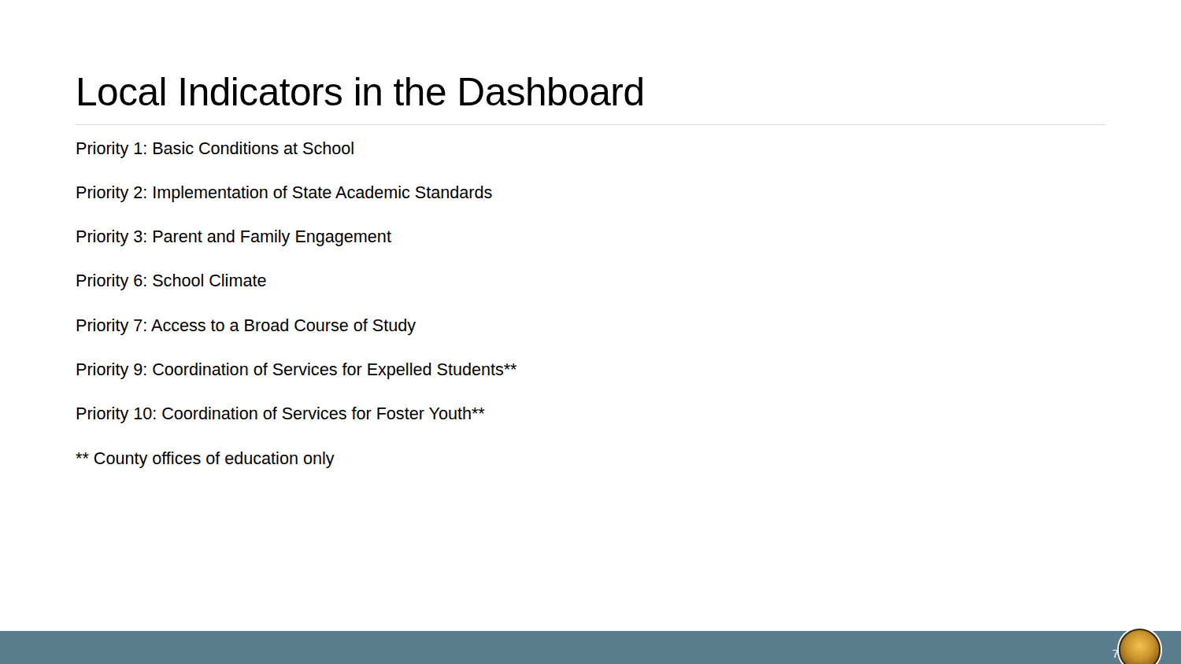Local Indicators in the Dashboard
Priority 1: Basic Conditions at School
Priority 2: Implementation of State Academic Standards
Priority 3: Parent and Family Engagement
Priority 6: School Climate
Priority 7: Access to a Broad Course of Study
Priority 9: Coordination of Services for Expelled Students**
Priority 10: Coordination of Services for Foster Youth**
** County offices of education only
7